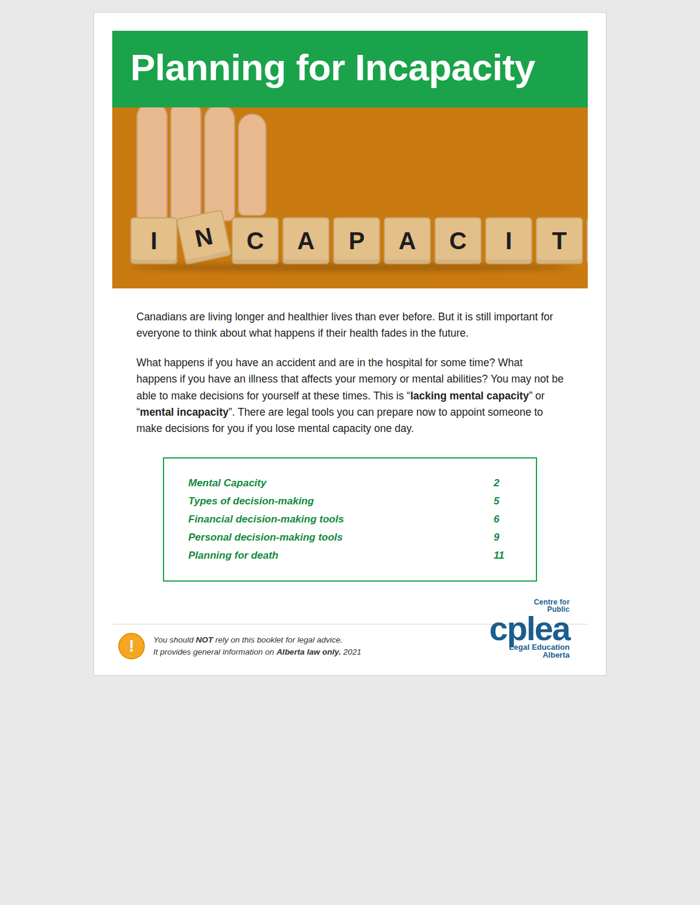Planning for Incapacity
I
N
C
A
P
A
C
I
T
Y
Canadians are living longer and healthier lives than ever before. But it is still important for everyone to think about what happens if their health fades in the future.
What happens if you have an accident and are in the hospital for some time? What happens if you have an illness that affects your memory or mental abilities? You may not be able to make decisions for yourself at these times. This is “lacking mental capacity” or “mental incapacity”. There are legal tools you can prepare now to appoint someone to make decisions for you if you lose mental capacity one day.
| Mental Capacity | 2 |
| Types of decision-making | 5 |
| Financial decision-making tools | 6 |
| Personal decision-making tools | 9 |
| Planning for death | 11 |
Centre for
Public
cplea
Legal Education
Alberta
!
You should NOT rely on this booklet for legal advice.
It provides general information on Alberta law only. 2021